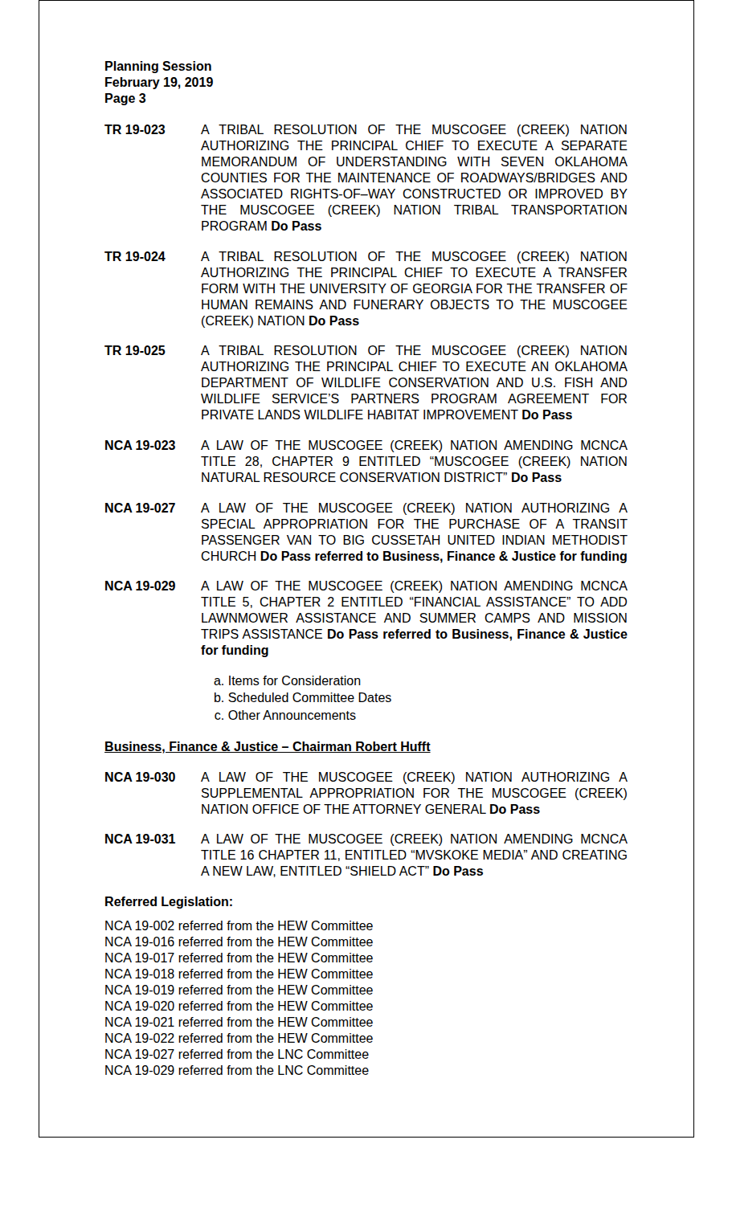Planning Session
February 19, 2019
Page 3
TR 19-023
A TRIBAL RESOLUTION OF THE MUSCOGEE (CREEK) NATION AUTHORIZING THE PRINCIPAL CHIEF TO EXECUTE A SEPARATE MEMORANDUM OF UNDERSTANDING WITH SEVEN OKLAHOMA COUNTIES FOR THE MAINTENANCE OF ROADWAYS/BRIDGES AND ASSOCIATED RIGHTS-OF–WAY CONSTRUCTED OR IMPROVED BY THE MUSCOGEE (CREEK) NATION TRIBAL TRANSPORTATION PROGRAM Do Pass
TR 19-024
A TRIBAL RESOLUTION OF THE MUSCOGEE (CREEK) NATION AUTHORIZING THE PRINCIPAL CHIEF TO EXECUTE A TRANSFER FORM WITH THE UNIVERSITY OF GEORGIA FOR THE TRANSFER OF HUMAN REMAINS AND FUNERARY OBJECTS TO THE MUSCOGEE (CREEK) NATION Do Pass
TR 19-025
A TRIBAL RESOLUTION OF THE MUSCOGEE (CREEK) NATION AUTHORIZING THE PRINCIPAL CHIEF TO EXECUTE AN OKLAHOMA DEPARTMENT OF WILDLIFE CONSERVATION AND U.S. FISH AND WILDLIFE SERVICE’S PARTNERS PROGRAM AGREEMENT FOR PRIVATE LANDS WILDLIFE HABITAT IMPROVEMENT Do Pass
NCA 19-023
A LAW OF THE MUSCOGEE (CREEK) NATION AMENDING MCNCA TITLE 28, CHAPTER 9 ENTITLED “MUSCOGEE (CREEK) NATION NATURAL RESOURCE CONSERVATION DISTRICT” Do Pass
NCA 19-027
A LAW OF THE MUSCOGEE (CREEK) NATION AUTHORIZING A SPECIAL APPROPRIATION FOR THE PURCHASE OF A TRANSIT PASSENGER VAN TO BIG CUSSETAH UNITED INDIAN METHODIST CHURCH Do Pass referred to Business, Finance & Justice for funding
NCA 19-029
A LAW OF THE MUSCOGEE (CREEK) NATION AMENDING MCNCA TITLE 5, CHAPTER 2 ENTITLED “FINANCIAL ASSISTANCE” TO ADD LAWNMOWER ASSISTANCE AND SUMMER CAMPS AND MISSION TRIPS ASSISTANCE Do Pass referred to Business, Finance & Justice for funding
Items for Consideration
Scheduled Committee Dates
Other Announcements
Business, Finance & Justice – Chairman Robert Hufft
NCA 19-030
A LAW OF THE MUSCOGEE (CREEK) NATION AUTHORIZING A SUPPLEMENTAL APPROPRIATION FOR THE MUSCOGEE (CREEK) NATION OFFICE OF THE ATTORNEY GENERAL Do Pass
NCA 19-031
A LAW OF THE MUSCOGEE (CREEK) NATION AMENDING MCNCA TITLE 16 CHAPTER 11, ENTITLED “MVSKOKE MEDIA” AND CREATING A NEW LAW, ENTITLED “SHIELD ACT” Do Pass
Referred Legislation:
NCA 19-002 referred from the HEW Committee
NCA 19-016 referred from the HEW Committee
NCA 19-017 referred from the HEW Committee
NCA 19-018 referred from the HEW Committee
NCA 19-019 referred from the HEW Committee
NCA 19-020 referred from the HEW Committee
NCA 19-021 referred from the HEW Committee
NCA 19-022 referred from the HEW Committee
NCA 19-027 referred from the LNC Committee
NCA 19-029 referred from the LNC Committee